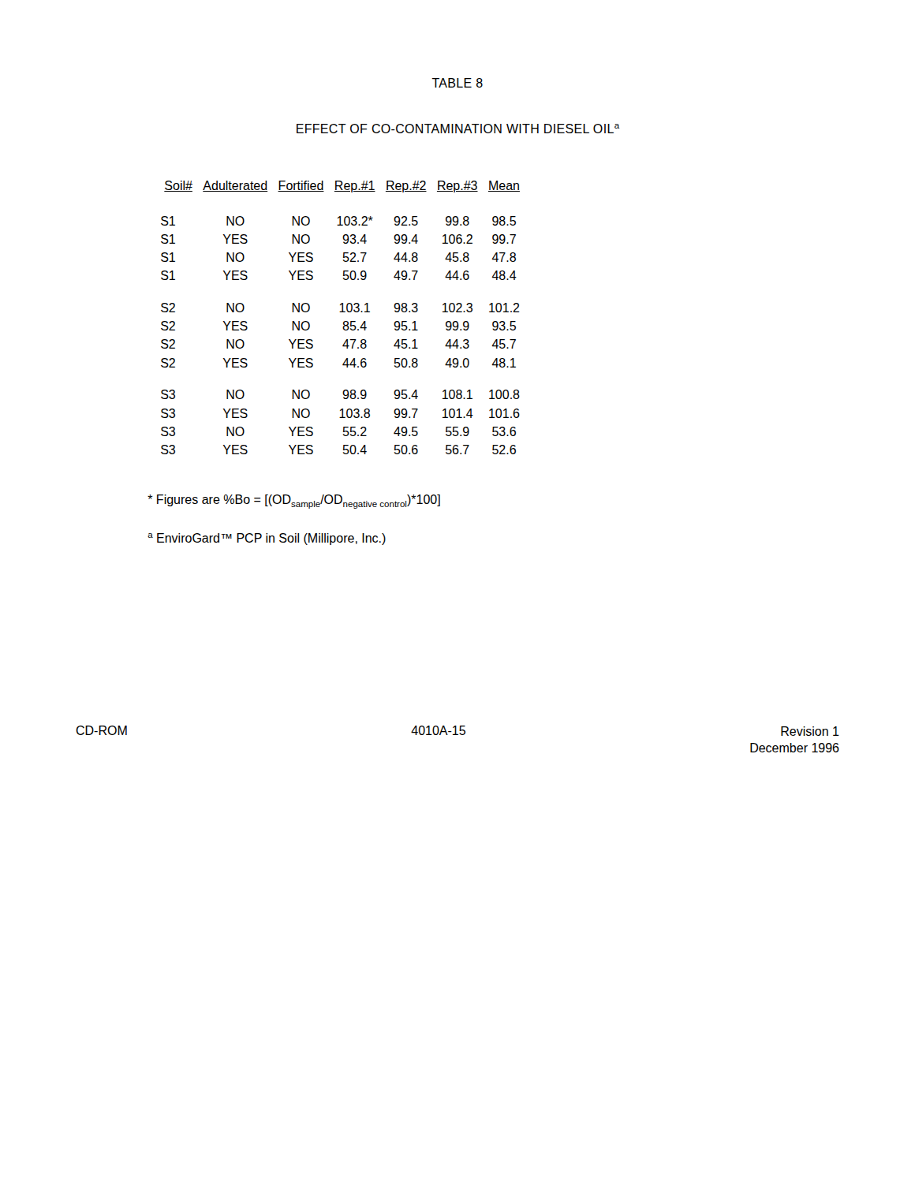TABLE 8
EFFECT OF CO-CONTAMINATION WITH DIESEL OILa
| Soil# | Adulterated | Fortified | Rep.#1 | Rep.#2 | Rep.#3 | Mean |
| --- | --- | --- | --- | --- | --- | --- |
| S1 | NO | NO | 103.2* | 92.5 | 99.8 | 98.5 |
| S1 | YES | NO | 93.4 | 99.4 | 106.2 | 99.7 |
| S1 | NO | YES | 52.7 | 44.8 | 45.8 | 47.8 |
| S1 | YES | YES | 50.9 | 49.7 | 44.6 | 48.4 |
| S2 | NO | NO | 103.1 | 98.3 | 102.3 | 101.2 |
| S2 | YES | NO | 85.4 | 95.1 | 99.9 | 93.5 |
| S2 | NO | YES | 47.8 | 45.1 | 44.3 | 45.7 |
| S2 | YES | YES | 44.6 | 50.8 | 49.0 | 48.1 |
| S3 | NO | NO | 98.9 | 95.4 | 108.1 | 100.8 |
| S3 | YES | NO | 103.8 | 99.7 | 101.4 | 101.6 |
| S3 | NO | YES | 55.2 | 49.5 | 55.9 | 53.6 |
| S3 | YES | YES | 50.4 | 50.6 | 56.7 | 52.6 |
* Figures are %Bo = [(ODsample/ODnegative control)*100]
a EnviroGard™ PCP in Soil (Millipore, Inc.)
CD-ROM
4010A-15
Revision 1
December 1996